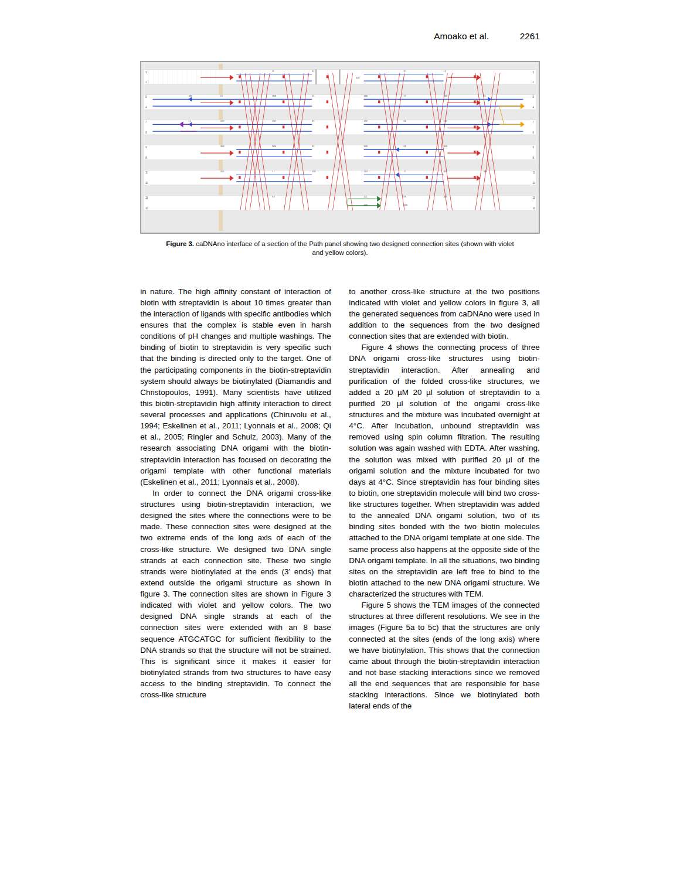Amoako et al. 2261
32 54 76 98 1110 1312 32 54 76 98 1110 1312 11 3 3 2020 11 3 3 1818 6 6 1818 6 6 1818 3 3 1818 6 6 5 5 1717 1717 9 9 1717 8 8 1717 5 5 1616 5616 9 9 5616 8 8 5616 1010 7 7 1010 1414 7 7 1010 1818 9 9 1111 9 9 1818 1010 1010
Figure 3. caDNAno interface of a section of the Path panel showing two designed connection sites (shown with violet and yellow colors).
in nature. The high affinity constant of interaction of biotin with streptavidin is about 10 times greater than the interaction of ligands with specific antibodies which ensures that the complex is stable even in harsh conditions of pH changes and multiple washings. The binding of biotin to streptavidin is very specific such that the binding is directed only to the target. One of the participating components in the biotin-streptavidin system should always be biotinylated (Diamandis and Christopoulos, 1991). Many scientists have utilized this biotin-streptavidin high affinity interaction to direct several processes and applications (Chiruvolu et al., 1994; Eskelinen et al., 2011; Lyonnais et al., 2008; Qi et al., 2005; Ringler and Schulz, 2003). Many of the research associating DNA origami with the biotin-streptavidin interaction has focused on decorating the origami template with other functional materials (Eskelinen et al., 2011; Lyonnais et al., 2008).
In order to connect the DNA origami cross-like structures using biotin-streptavidin interaction, we designed the sites where the connections were to be made. These connection sites were designed at the two extreme ends of the long axis of each of the cross-like structure. We designed two DNA single strands at each connection site. These two single strands were biotinylated at the ends (3’ ends) that extend outside the origami structure as shown in figure 3. The connection sites are shown in Figure 3 indicated with violet and yellow colors. The two designed DNA single strands at each of the connection sites were extended with an 8 base sequence ATGCATGC for sufficient flexibility to the DNA strands so that the structure will not be strained. This is significant since it makes it easier for biotinylated strands from two structures to have easy access to the binding streptavidin. To connect the cross-like structure
to another cross-like structure at the two positions indicated with violet and yellow colors in figure 3, all the generated sequences from caDNAno were used in addition to the sequences from the two designed connection sites that are extended with biotin.
Figure 4 shows the connecting process of three DNA origami cross-like structures using biotin-streptavidin interaction. After annealing and purification of the folded cross-like structures, we added a 20 µM 20 µl solution of streptavidin to a purified 20 µl solution of the origami cross-like structures and the mixture was incubated overnight at 4°C. After incubation, unbound streptavidin was removed using spin column filtration. The resulting solution was again washed with EDTA. After washing, the solution was mixed with purified 20 µl of the origami solution and the mixture incubated for two days at 4°C. Since streptavidin has four binding sites to biotin, one streptavidin molecule will bind two cross-like structures together. When streptavidin was added to the annealed DNA origami solution, two of its binding sites bonded with the two biotin molecules attached to the DNA origami template at one side. The same process also happens at the opposite side of the DNA origami template. In all the situations, two binding sites on the streptavidin are left free to bind to the biotin attached to the new DNA origami structure. We characterized the structures with TEM.
Figure 5 shows the TEM images of the connected structures at three different resolutions. We see in the images (Figure 5a to 5c) that the structures are only connected at the sites (ends of the long axis) where we have biotinylation. This shows that the connection came about through the biotin-streptavidin interaction and not base stacking interactions since we removed all the end sequences that are responsible for base stacking interactions. Since we biotinylated both lateral ends of the